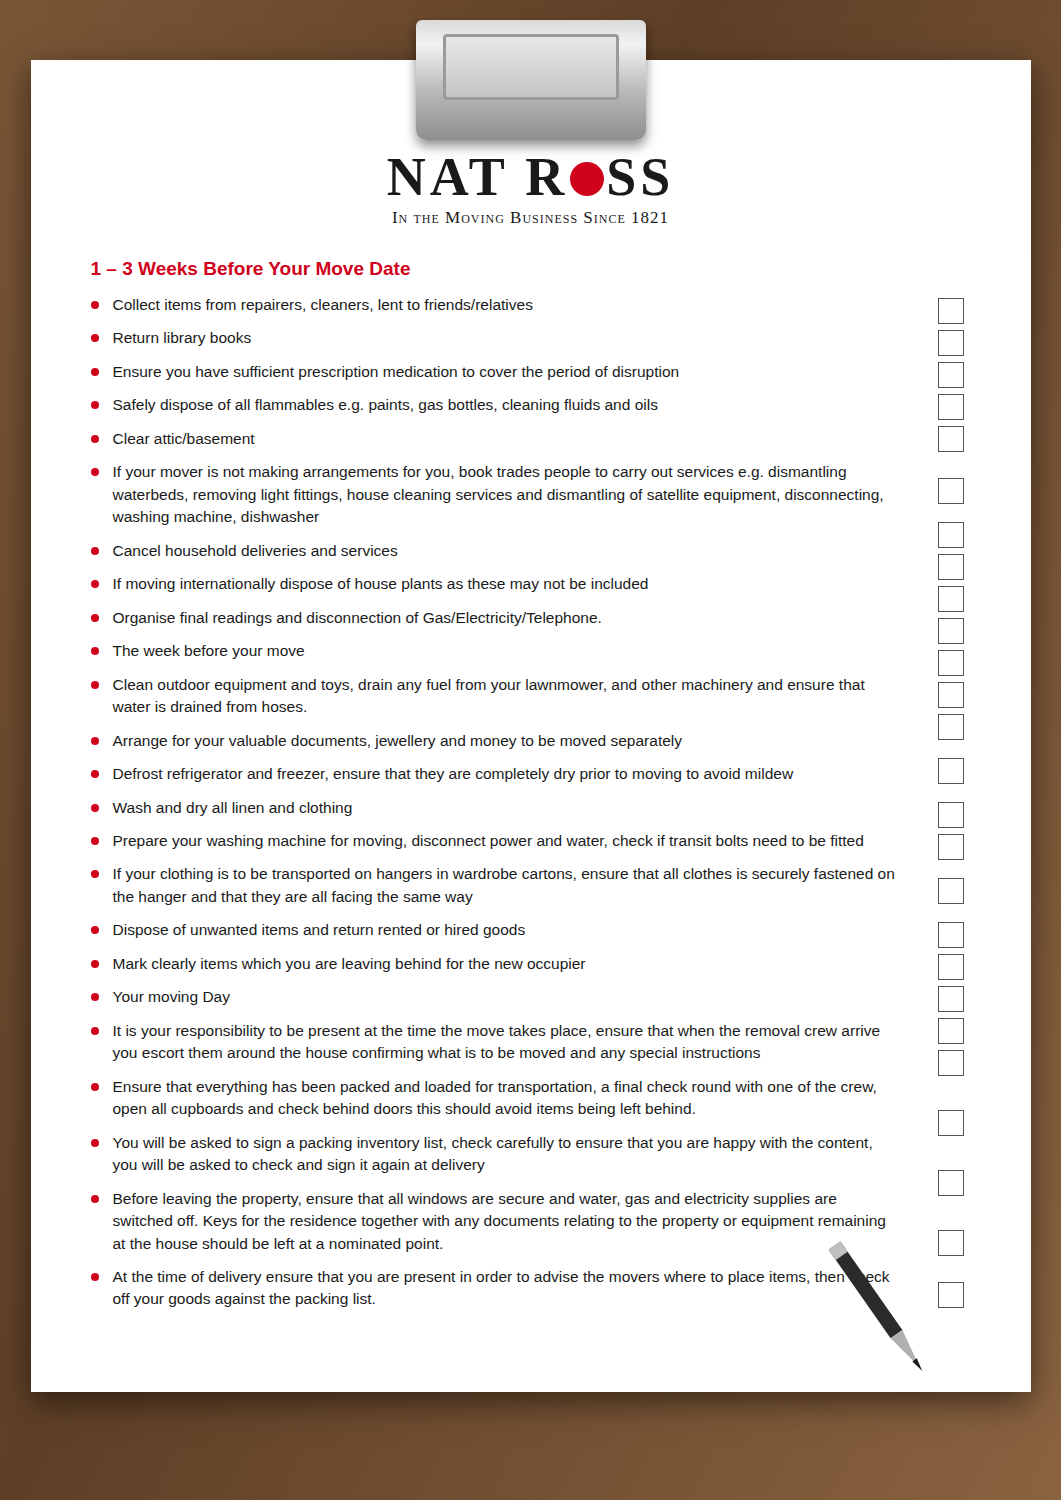NAT R SS
In the Moving Business Since 1821
1 – 3 Weeks Before Your Move Date
Collect items from repairers, cleaners, lent to friends/relatives
Return library books
Ensure you have sufficient prescription medication to cover the period of disruption
Safely dispose of all flammables e.g. paints, gas bottles, cleaning fluids and oils
Clear attic/basement
If your mover is not making arrangements for you, book trades people to carry out services e.g. dismantling waterbeds, removing light fittings, house cleaning services and dismantling of satellite equipment, disconnecting, washing machine, dishwasher
Cancel household deliveries and services
If moving internationally dispose of house plants as these may not be included
Organise final readings and disconnection of Gas/Electricity/Telephone.
The week before your move
Clean outdoor equipment and toys, drain any fuel from your lawnmower, and other machinery and ensure that water is drained from hoses.
Arrange for your valuable documents, jewellery and money to be moved separately
Defrost refrigerator and freezer, ensure that they are completely dry prior to moving to avoid mildew
Wash and dry all linen and clothing
Prepare your washing machine for moving, disconnect power and water, check if transit bolts need to be fitted
If your clothing is to be transported on hangers in wardrobe cartons, ensure that all clothes is securely fastened on the hanger and that they are all facing the same way
Dispose of unwanted items and return rented or hired goods
Mark clearly items which you are leaving behind for the new occupier
Your moving Day
It is your responsibility to be present at the time the move takes place, ensure that when the removal crew arrive you escort them around the house confirming what is to be moved and any special instructions
Ensure that everything has been packed and loaded for transportation, a final check round with one of the crew, open all cupboards and check behind doors this should avoid items being left behind.
You will be asked to sign a packing inventory list, check carefully to ensure that you are happy with the content, you will be asked to check and sign it again at delivery
Before leaving the property, ensure that all windows are secure and water, gas and electricity supplies are switched off. Keys for the residence together with any documents relating to the property or equipment remaining at the house should be left at a nominated point.
At the time of delivery ensure that you are present in order to advise the movers where to place items, then check off your goods against the packing list.